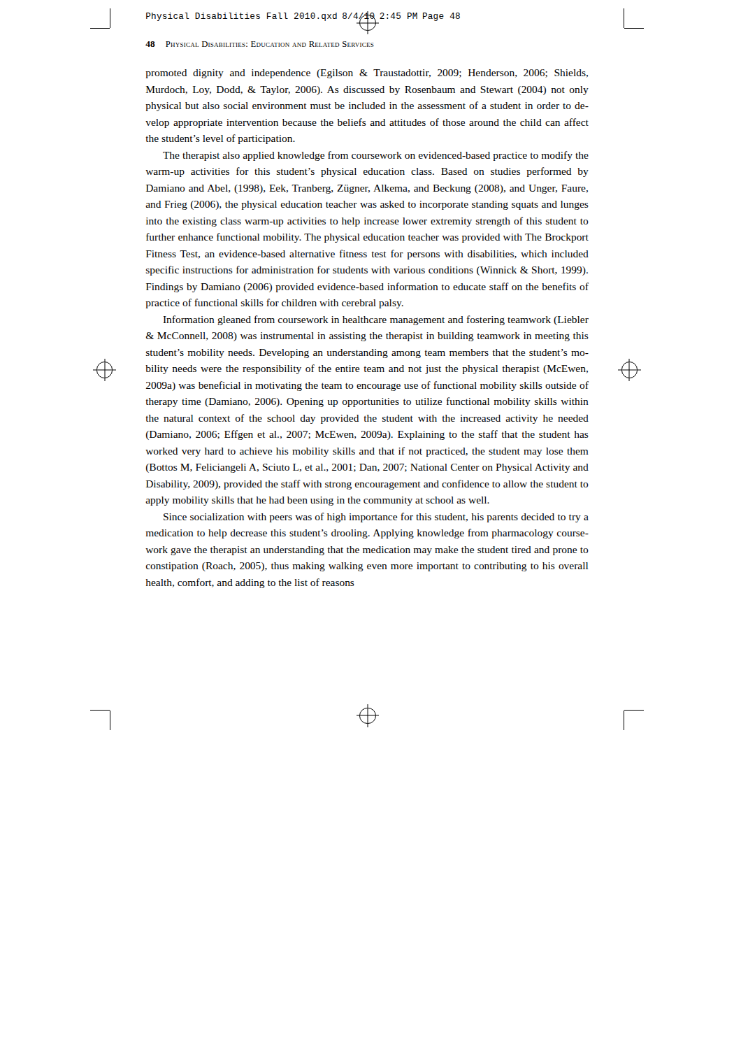Physical Disabilities Fall 2010.qxd 8/4/10 2:45 PM Page 48
48 Physical Disabilities: Education and Related Services
promoted dignity and independence (Egilson & Traustadottir, 2009; Henderson, 2006; Shields, Murdoch, Loy, Dodd, & Taylor, 2006). As discussed by Rosenbaum and Stewart (2004) not only physical but also social environment must be included in the assessment of a student in order to develop appropriate intervention because the beliefs and attitudes of those around the child can affect the student’s level of participation.
The therapist also applied knowledge from coursework on evidenced-based practice to modify the warm-up activities for this student’s physical education class. Based on studies performed by Damiano and Abel, (1998), Eek, Tranberg, Zügner, Alkema, and Beckung (2008), and Unger, Faure, and Frieg (2006), the physical education teacher was asked to incorporate standing squats and lunges into the existing class warm-up activities to help increase lower extremity strength of this student to further enhance functional mobility. The physical education teacher was provided with The Brockport Fitness Test, an evidence-based alternative fitness test for persons with disabilities, which included specific instructions for administration for students with various conditions (Winnick & Short, 1999). Findings by Damiano (2006) provided evidence-based information to educate staff on the benefits of practice of functional skills for children with cerebral palsy.
Information gleaned from coursework in healthcare management and fostering teamwork (Liebler & McConnell, 2008) was instrumental in assisting the therapist in building teamwork in meeting this student’s mobility needs. Developing an understanding among team members that the student’s mobility needs were the responsibility of the entire team and not just the physical therapist (McEwen, 2009a) was beneficial in motivating the team to encourage use of functional mobility skills outside of therapy time (Damiano, 2006). Opening up opportunities to utilize functional mobility skills within the natural context of the school day provided the student with the increased activity he needed (Damiano, 2006; Effgen et al., 2007; McEwen, 2009a). Explaining to the staff that the student has worked very hard to achieve his mobility skills and that if not practiced, the student may lose them (Bottos M, Feliciangeli A, Sciuto L, et al., 2001; Dan, 2007; National Center on Physical Activity and Disability, 2009), provided the staff with strong encouragement and confidence to allow the student to apply mobility skills that he had been using in the community at school as well.
Since socialization with peers was of high importance for this student, his parents decided to try a medication to help decrease this student’s drooling. Applying knowledge from pharmacology coursework gave the therapist an understanding that the medication may make the student tired and prone to constipation (Roach, 2005), thus making walking even more important to contributing to his overall health, comfort, and adding to the list of reasons